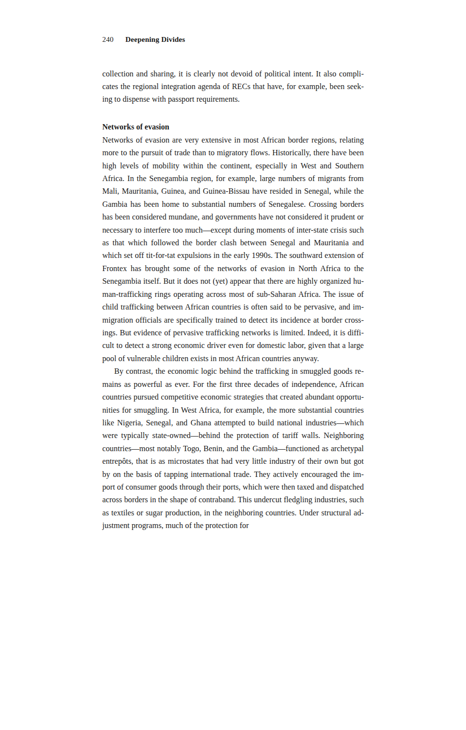240 Deepening Divides
collection and sharing, it is clearly not devoid of political intent. It also complicates the regional integration agenda of RECs that have, for example, been seeking to dispense with passport requirements.
Networks of evasion
Networks of evasion are very extensive in most African border regions, relating more to the pursuit of trade than to migratory flows. Historically, there have been high levels of mobility within the continent, especially in West and Southern Africa. In the Senegambia region, for example, large numbers of migrants from Mali, Mauritania, Guinea, and Guinea-Bissau have resided in Senegal, while the Gambia has been home to substantial numbers of Senegalese. Crossing borders has been considered mundane, and governments have not considered it prudent or necessary to interfere too much—except during moments of inter-state crisis such as that which followed the border clash between Senegal and Mauritania and which set off tit-for-tat expulsions in the early 1990s. The southward extension of Frontex has brought some of the networks of evasion in North Africa to the Senegambia itself. But it does not (yet) appear that there are highly organized human-trafficking rings operating across most of sub-Saharan Africa. The issue of child trafficking between African countries is often said to be pervasive, and immigration officials are specifically trained to detect its incidence at border crossings. But evidence of pervasive trafficking networks is limited. Indeed, it is difficult to detect a strong economic driver even for domestic labor, given that a large pool of vulnerable children exists in most African countries anyway.
By contrast, the economic logic behind the trafficking in smuggled goods remains as powerful as ever. For the first three decades of independence, African countries pursued competitive economic strategies that created abundant opportunities for smuggling. In West Africa, for example, the more substantial countries like Nigeria, Senegal, and Ghana attempted to build national industries—which were typically state-owned—behind the protection of tariff walls. Neighboring countries—most notably Togo, Benin, and the Gambia—functioned as archetypal entrepôts, that is as microstates that had very little industry of their own but got by on the basis of tapping international trade. They actively encouraged the import of consumer goods through their ports, which were then taxed and dispatched across borders in the shape of contraband. This undercut fledgling industries, such as textiles or sugar production, in the neighboring countries. Under structural adjustment programs, much of the protection for